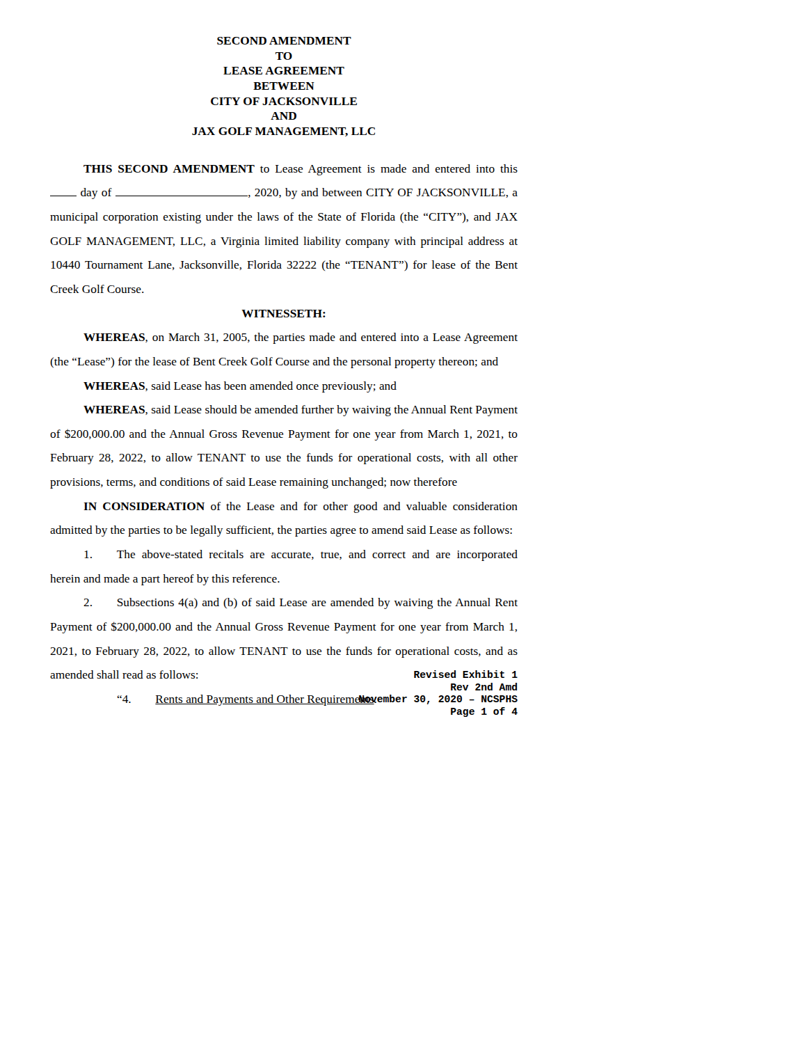SECOND AMENDMENT
TO
LEASE AGREEMENT
BETWEEN
CITY OF JACKSONVILLE
AND
JAX GOLF MANAGEMENT, LLC
THIS SECOND AMENDMENT to Lease Agreement is made and entered into this day of , 2020, by and between CITY OF JACKSONVILLE, a municipal corporation existing under the laws of the State of Florida (the “CITY”), and JAX GOLF MANAGEMENT, LLC, a Virginia limited liability company with principal address at 10440 Tournament Lane, Jacksonville, Florida 32222 (the “TENANT”) for lease of the Bent Creek Golf Course.
WITNESSETH:
WHEREAS, on March 31, 2005, the parties made and entered into a Lease Agreement (the “Lease”) for the lease of Bent Creek Golf Course and the personal property thereon; and
WHEREAS, said Lease has been amended once previously; and
WHEREAS, said Lease should be amended further by waiving the Annual Rent Payment of $200,000.00 and the Annual Gross Revenue Payment for one year from March 1, 2021, to February 28, 2022, to allow TENANT to use the funds for operational costs, with all other provisions, terms, and conditions of said Lease remaining unchanged; now therefore
IN CONSIDERATION of the Lease and for other good and valuable consideration admitted by the parties to be legally sufficient, the parties agree to amend said Lease as follows:
1.  The above-stated recitals are accurate, true, and correct and are incorporated herein and made a part hereof by this reference.
2.  Subsections 4(a) and (b) of said Lease are amended by waiving the Annual Rent Payment of $200,000.00 and the Annual Gross Revenue Payment for one year from March 1, 2021, to February 28, 2022, to allow TENANT to use the funds for operational costs, and as amended shall read as follows:
“4.  Rents and Payments and Other Requirements.
Revised Exhibit 1
Rev 2nd Amd
November 30, 2020 – NCSPHS
Page 1 of 4